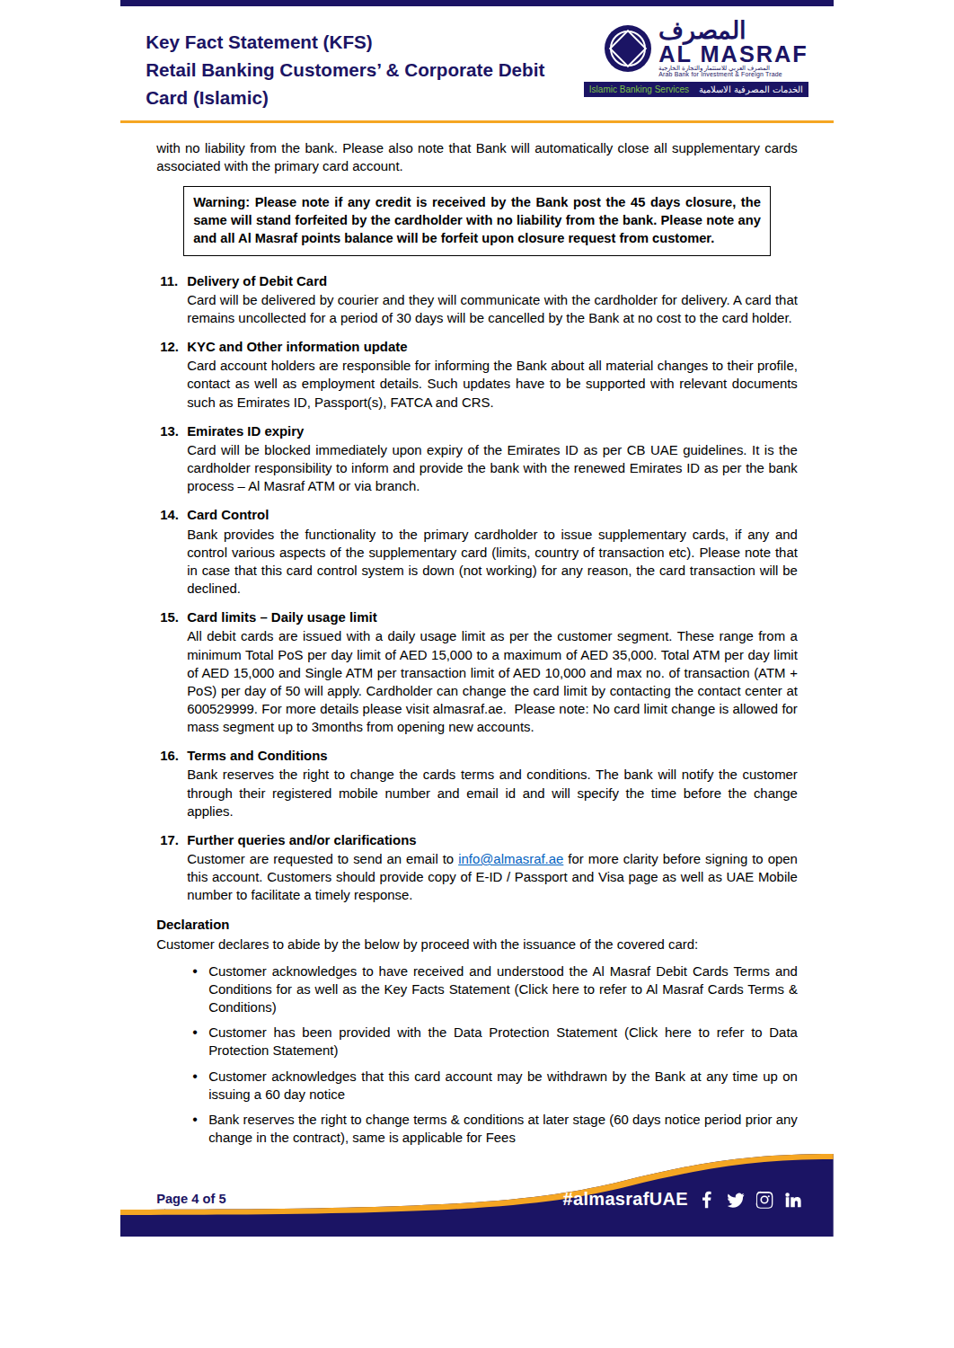Key Fact Statement (KFS) Retail Banking Customers’ & Corporate Debit Card (Islamic)
المصرف
AL MASRAF
المصرف العربي للاستثمار والتجارة الخارجية
Arab Bank for Investment & Foreign Trade
Islamic Banking Services الخدمات المصرفية الاسلامية
with no liability from the bank. Please also note that Bank will automatically close all supplementary cards associated with the primary card account.
Warning: Please note if any credit is received by the Bank post the 45 days closure, the same will stand forfeited by the cardholder with no liability from the bank. Please note any and all Al Masraf points balance will be forfeit upon closure request from customer.
Delivery of Debit Card Card will be delivered by courier and they will communicate with the cardholder for delivery. A card that remains uncollected for a period of 30 days will be cancelled by the Bank at no cost to the card holder.
KYC and Other information update Card account holders are responsible for informing the Bank about all material changes to their profile, contact as well as employment details. Such updates have to be supported with relevant documents such as Emirates ID, Passport(s), FATCA and CRS.
Emirates ID expiry Card will be blocked immediately upon expiry of the Emirates ID as per CB UAE guidelines. It is the cardholder responsibility to inform and provide the bank with the renewed Emirates ID as per the bank process – Al Masraf ATM or via branch.
Card Control Bank provides the functionality to the primary cardholder to issue supplementary cards, if any and control various aspects of the supplementary card (limits, country of transaction etc). Please note that in case that this card control system is down (not working) for any reason, the card transaction will be declined.
Card limits – Daily usage limit All debit cards are issued with a daily usage limit as per the customer segment. These range from a minimum Total PoS per day limit of AED 15,000 to a maximum of AED 35,000. Total ATM per day limit of AED 15,000 and Single ATM per transaction limit of AED 10,000 and max no. of transaction (ATM + PoS) per day of 50 will apply. Cardholder can change the card limit by contacting the contact center at 600529999. For more details please visit almasraf.ae. Please note: No card limit change is allowed for mass segment up to 3months from opening new accounts.
Terms and Conditions Bank reserves the right to change the cards terms and conditions. The bank will notify the customer through their registered mobile number and email id and will specify the time before the change applies.
Further queries and/or clarifications Customer are requested to send an email to info@almasraf.ae for more clarity before signing to open this account. Customers should provide copy of E-ID / Passport and Visa page as well as UAE Mobile number to facilitate a timely response.
Declaration
Customer declares to abide by the below by proceed with the issuance of the covered card:
Customer acknowledges to have received and understood the Al Masraf Debit Cards Terms and Conditions for as well as the Key Facts Statement (Click here to refer to Al Masraf Cards Terms & Conditions)
Customer has been provided with the Data Protection Statement (Click here to refer to Data Protection Statement)
Customer acknowledges that this card account may be withdrawn by the Bank at any time up on issuing a 60 day notice
Bank reserves the right to change terms & conditions at later stage (60 days notice period prior any change in the contract), same is applicable for Fees
Page 4 of 5
#almasrafUAE